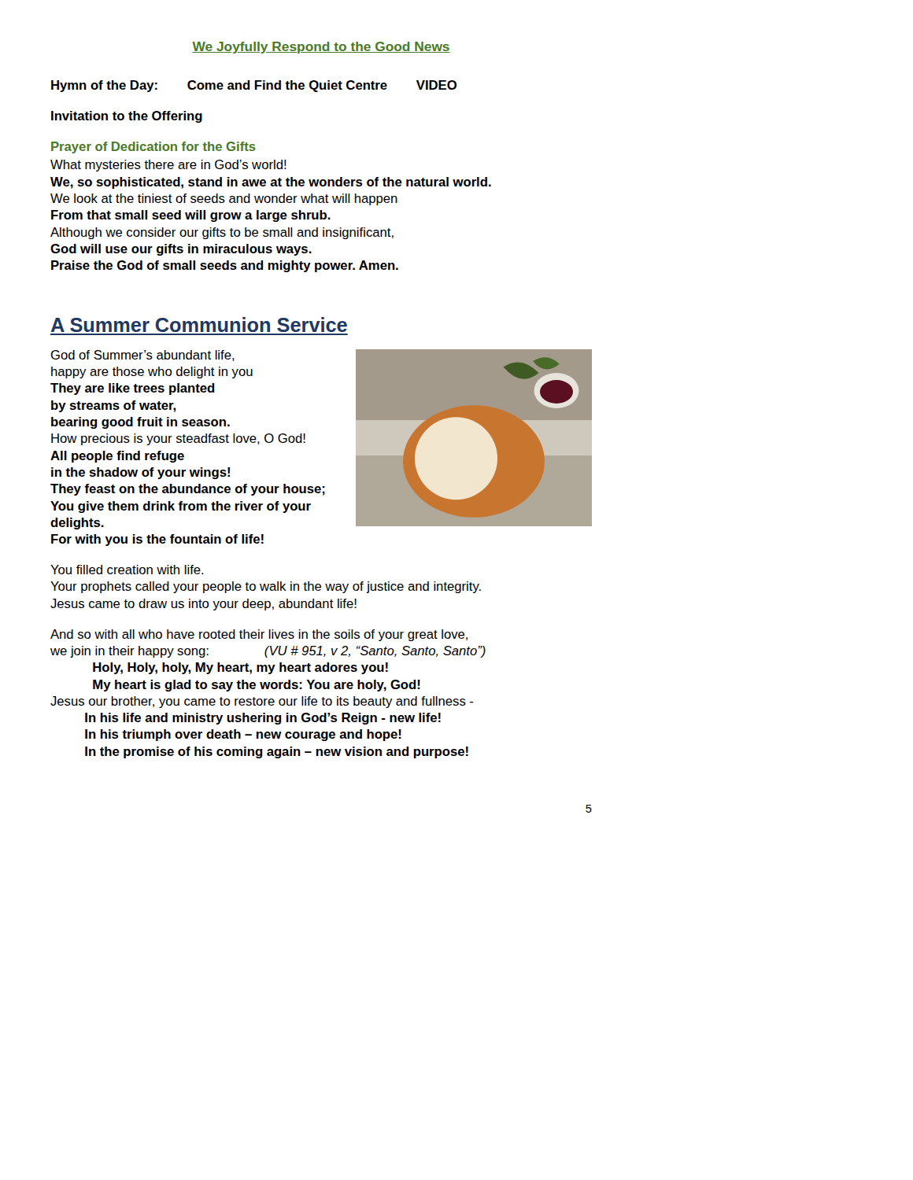We Joyfully Respond to the Good News
Hymn of the Day: Come and Find the Quiet Centre VIDEO
Invitation to the Offering
Prayer of Dedication for the Gifts
What mysteries there are in God’s world!
We, so sophisticated, stand in awe at the wonders of the natural world.
We look at the tiniest of seeds and wonder what will happen
From that small seed will grow a large shrub.
Although we consider our gifts to be small and insignificant,
God will use our gifts in miraculous ways.
Praise the God of small seeds and mighty power. Amen.
A Summer Communion Service
God of Summer’s abundant life,
happy are those who delight in you
They are like trees planted
by streams of water,
bearing good fruit in season.
How precious is your steadfast love, O God!
All people find refuge
in the shadow of your wings!
They feast on the abundance of your house;
You give them drink from the river of your delights.
For with you is the fountain of life!
You filled creation with life.
Your prophets called your people to walk in the way of justice and integrity.
Jesus came to draw us into your deep, abundant life!
And so with all who have rooted their lives in the soils of your great love,
we join in their happy song: (VU # 951, v 2, “Santo, Santo, Santo”)
Holy, Holy, holy, My heart, my heart adores you!
My heart is glad to say the words: You are holy, God!
Jesus our brother, you came to restore our life to its beauty and fullness -
In his life and ministry ushering in God’s Reign - new life!
In his triumph over death – new courage and hope!
In the promise of his coming again – new vision and purpose!
5